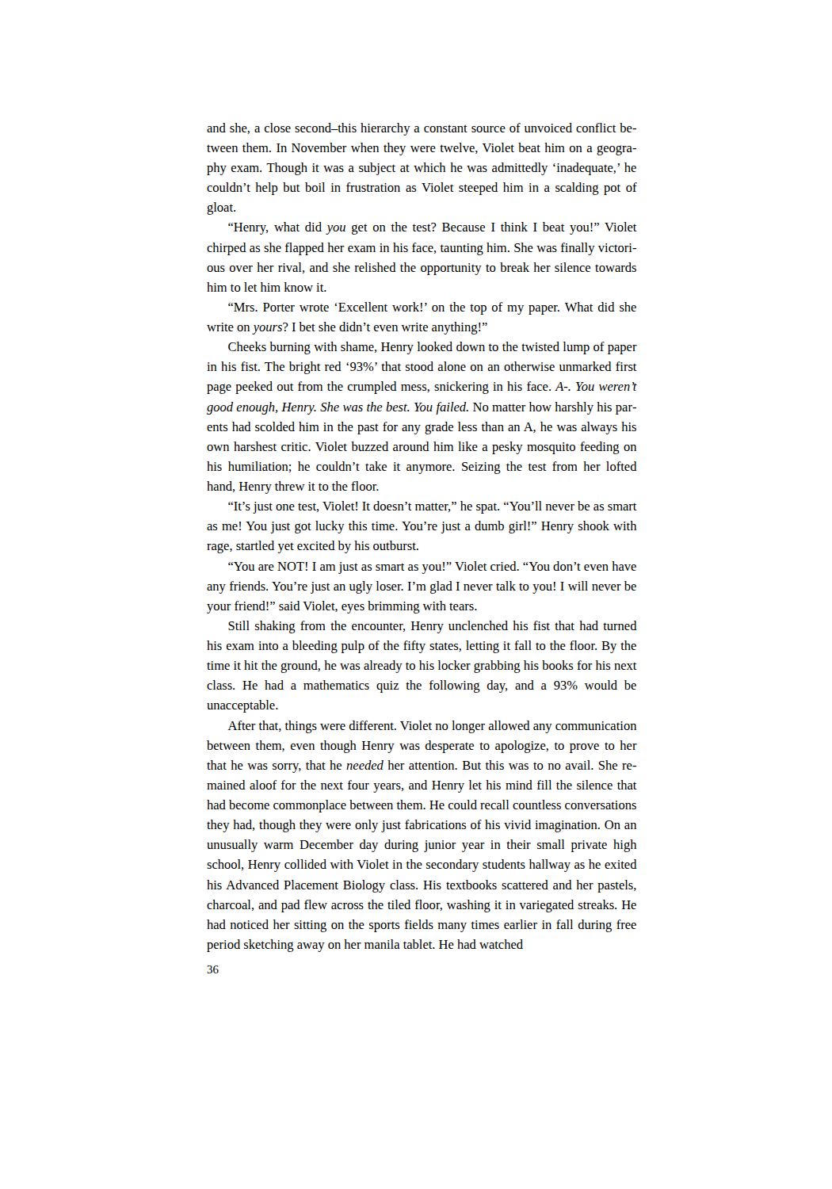and she, a close second–this hierarchy a constant source of unvoiced conflict between them. In November when they were twelve, Violet beat him on a geography exam. Though it was a subject at which he was admittedly ‘inadequate,’ he couldn’t help but boil in frustration as Violet steeped him in a scalding pot of gloat.
“Henry, what did you get on the test? Because I think I beat you!” Violet chirped as she flapped her exam in his face, taunting him. She was finally victorious over her rival, and she relished the opportunity to break her silence towards him to let him know it.
“Mrs. Porter wrote ‘Excellent work!’ on the top of my paper. What did she write on yours? I bet she didn’t even write anything!”
Cheeks burning with shame, Henry looked down to the twisted lump of paper in his fist. The bright red ‘93%’ that stood alone on an otherwise unmarked first page peeked out from the crumpled mess, snickering in his face. A-. You weren’t good enough, Henry. She was the best. You failed. No matter how harshly his parents had scolded him in the past for any grade less than an A, he was always his own harshest critic. Violet buzzed around him like a pesky mosquito feeding on his humiliation; he couldn’t take it anymore. Seizing the test from her lofted hand, Henry threw it to the floor.
“It’s just one test, Violet! It doesn’t matter,” he spat. “You’ll never be as smart as me! You just got lucky this time. You’re just a dumb girl!” Henry shook with rage, startled yet excited by his outburst.
“You are NOT! I am just as smart as you!” Violet cried. “You don’t even have any friends. You’re just an ugly loser. I’m glad I never talk to you! I will never be your friend!” said Violet, eyes brimming with tears.
Still shaking from the encounter, Henry unclenched his fist that had turned his exam into a bleeding pulp of the fifty states, letting it fall to the floor. By the time it hit the ground, he was already to his locker grabbing his books for his next class. He had a mathematics quiz the following day, and a 93% would be unacceptable.
After that, things were different. Violet no longer allowed any communication between them, even though Henry was desperate to apologize, to prove to her that he was sorry, that he needed her attention. But this was to no avail. She remained aloof for the next four years, and Henry let his mind fill the silence that had become commonplace between them. He could recall countless conversations they had, though they were only just fabrications of his vivid imagination. On an unusually warm December day during junior year in their small private high school, Henry collided with Violet in the secondary students hallway as he exited his Advanced Placement Biology class. His textbooks scattered and her pastels, charcoal, and pad flew across the tiled floor, washing it in variegated streaks. He had noticed her sitting on the sports fields many times earlier in fall during free period sketching away on her manila tablet. He had watched
36